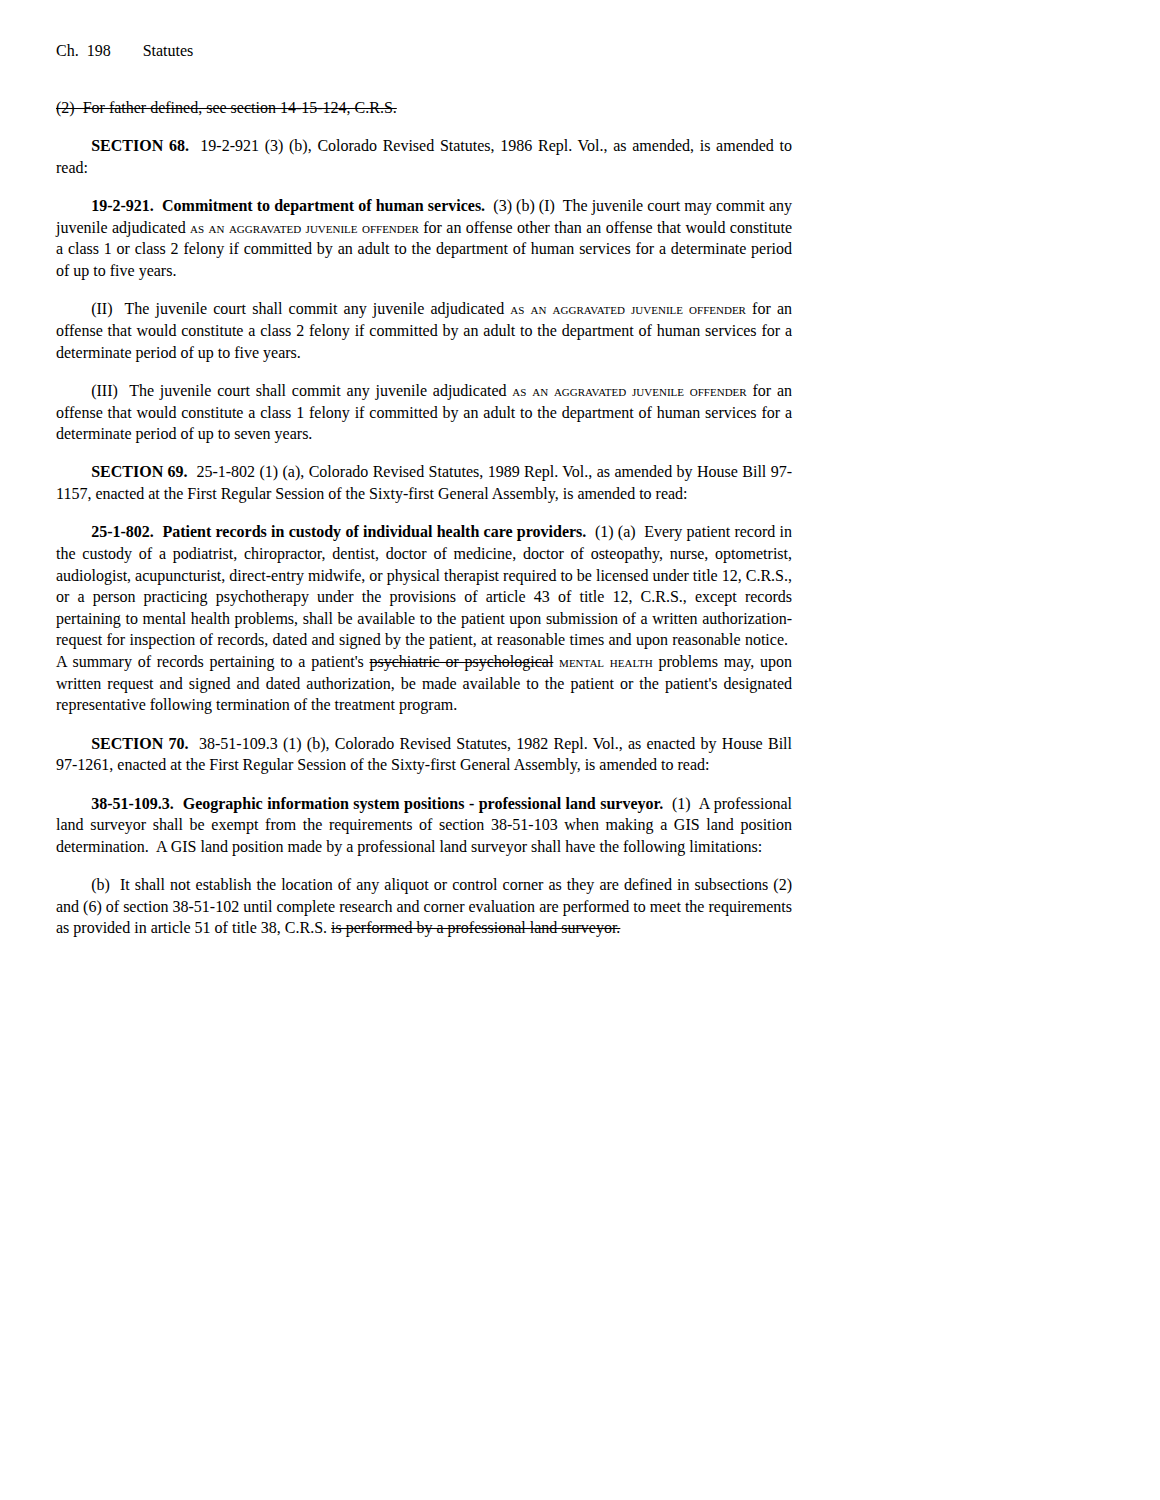Ch. 198 Statutes
(2) For father defined, see section 14-15-124, C.R.S.
SECTION 68. 19-2-921 (3) (b), Colorado Revised Statutes, 1986 Repl. Vol., as amended, is amended to read:
19-2-921. Commitment to department of human services. (3) (b) (I) The juvenile court may commit any juvenile adjudicated as an aggravated juvenile offender for an offense other than an offense that would constitute a class 1 or class 2 felony if committed by an adult to the department of human services for a determinate period of up to five years.
(II) The juvenile court shall commit any juvenile adjudicated as an aggravated juvenile offender for an offense that would constitute a class 2 felony if committed by an adult to the department of human services for a determinate period of up to five years.
(III) The juvenile court shall commit any juvenile adjudicated as an aggravated juvenile offender for an offense that would constitute a class 1 felony if committed by an adult to the department of human services for a determinate period of up to seven years.
SECTION 69. 25-1-802 (1) (a), Colorado Revised Statutes, 1989 Repl. Vol., as amended by House Bill 97-1157, enacted at the First Regular Session of the Sixty-first General Assembly, is amended to read:
25-1-802. Patient records in custody of individual health care providers. (1) (a) Every patient record in the custody of a podiatrist, chiropractor, dentist, doctor of medicine, doctor of osteopathy, nurse, optometrist, audiologist, acupuncturist, direct-entry midwife, or physical therapist required to be licensed under title 12, C.R.S., or a person practicing psychotherapy under the provisions of article 43 of title 12, C.R.S., except records pertaining to mental health problems, shall be available to the patient upon submission of a written authorization-request for inspection of records, dated and signed by the patient, at reasonable times and upon reasonable notice. A summary of records pertaining to a patient's psychiatric or psychological mental health problems may, upon written request and signed and dated authorization, be made available to the patient or the patient's designated representative following termination of the treatment program.
SECTION 70. 38-51-109.3 (1) (b), Colorado Revised Statutes, 1982 Repl. Vol., as enacted by House Bill 97-1261, enacted at the First Regular Session of the Sixty-first General Assembly, is amended to read:
38-51-109.3. Geographic information system positions - professional land surveyor. (1) A professional land surveyor shall be exempt from the requirements of section 38-51-103 when making a GIS land position determination. A GIS land position made by a professional land surveyor shall have the following limitations:
(b) It shall not establish the location of any aliquot or control corner as they are defined in subsections (2) and (6) of section 38-51-102 until complete research and corner evaluation are performed to meet the requirements as provided in article 51 of title 38, C.R.S. is performed by a professional land surveyor.